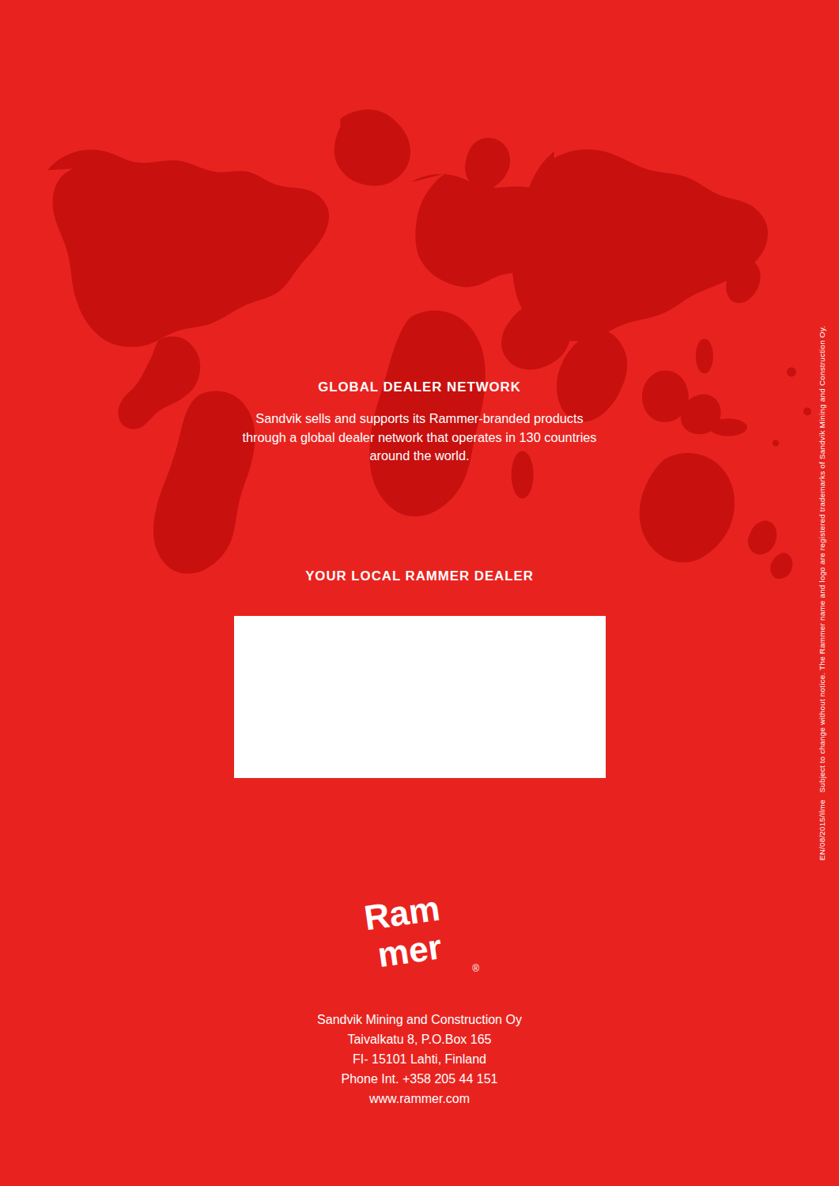Global Dealer Network
Sandvik sells and supports its Rammer-branded products through a global dealer network that operates in 130 countries around the world.
Your Local Rammer Dealer
Ram mer ®
Sandvik Mining and Construction Oy
Taivalkatu 8, P.O.Box 165
FI- 15101 Lahti, Finland
Phone Int. +358 205 44 151
www.rammer.com
EN/08/2015/Ilme Subject to change without notice. The Rammer name and logo are registered trademarks of Sandvik Mining and Construction Oy.